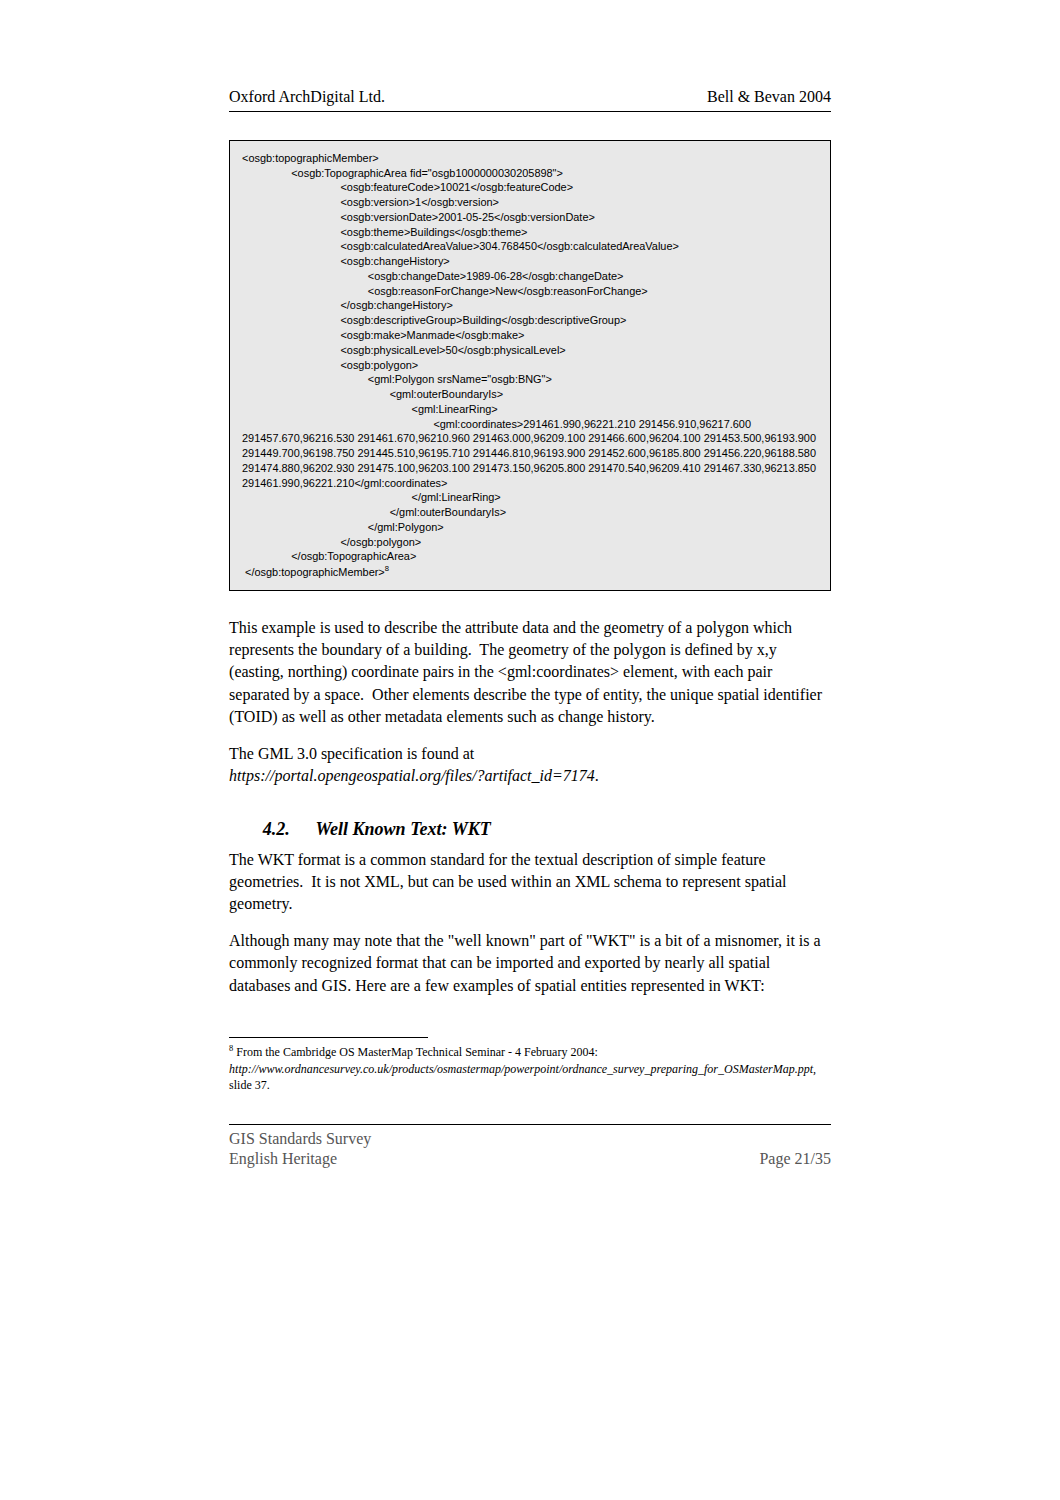Oxford ArchDigital Ltd.
Bell & Bevan 2004
<osgb:topographicMember>
<osgb:TopographicArea fid="osgb1000000030205898">
<osgb:featureCode>10021</osgb:featureCode>
<osgb:version>1</osgb:version>
<osgb:versionDate>2001-05-25</osgb:versionDate>
<osgb:theme>Buildings</osgb:theme>
<osgb:calculatedAreaValue>304.768450</osgb:calculatedAreaValue>
<osgb:changeHistory>
<osgb:changeDate>1989-06-28</osgb:changeDate>
<osgb:reasonForChange>New</osgb:reasonForChange>
</osgb:changeHistory>
<osgb:descriptiveGroup>Building</osgb:descriptiveGroup>
<osgb:make>Manmade</osgb:make>
<osgb:physicalLevel>50</osgb:physicalLevel>
<osgb:polygon>
<gml:Polygon srsName="osgb:BNG">
<gml:outerBoundaryIs>
<gml:LinearRing>
<gml:coordinates>291461.990,96221.210 291456.910,96217.600
291457.670,96216.530 291461.670,96210.960 291463.000,96209.100 291466.600,96204.100 291453.500,96193.900 291449.700,96198.750 291445.510,96195.710 291446.810,96193.900 291452.600,96185.800 291456.220,96188.580 291474.880,96202.930 291475.100,96203.100 291473.150,96205.800 291470.540,96209.410 291467.330,96213.850 291461.990,96221.210</gml:coordinates>
</gml:LinearRing>
</gml:outerBoundaryIs>
</gml:Polygon>
</osgb:polygon>
</osgb:TopographicArea>
</osgb:topographicMember>8
This example is used to describe the attribute data and the geometry of a polygon which represents the boundary of a building. The geometry of the polygon is defined by x,y (easting, northing) coordinate pairs in the <gml:coordinates> element, with each pair separated by a space. Other elements describe the type of entity, the unique spatial identifier (TOID) as well as other metadata elements such as change history.
The GML 3.0 specification is found at
https://portal.opengeospatial.org/files/?artifact_id=7174.
4.2. Well Known Text: WKT
The WKT format is a common standard for the textual description of simple feature geometries. It is not XML, but can be used within an XML schema to represent spatial geometry.
Although many may note that the "well known" part of "WKT" is a bit of a misnomer, it is a commonly recognized format that can be imported and exported by nearly all spatial databases and GIS. Here are a few examples of spatial entities represented in WKT:
8 From the Cambridge OS MasterMap Technical Seminar - 4 February 2004:
http://www.ordnancesurvey.co.uk/products/osmastermap/powerpoint/ordnance_survey_preparing_for_OSMasterMap.ppt, slide 37.
GIS Standards Survey
English Heritage
Page 21/35